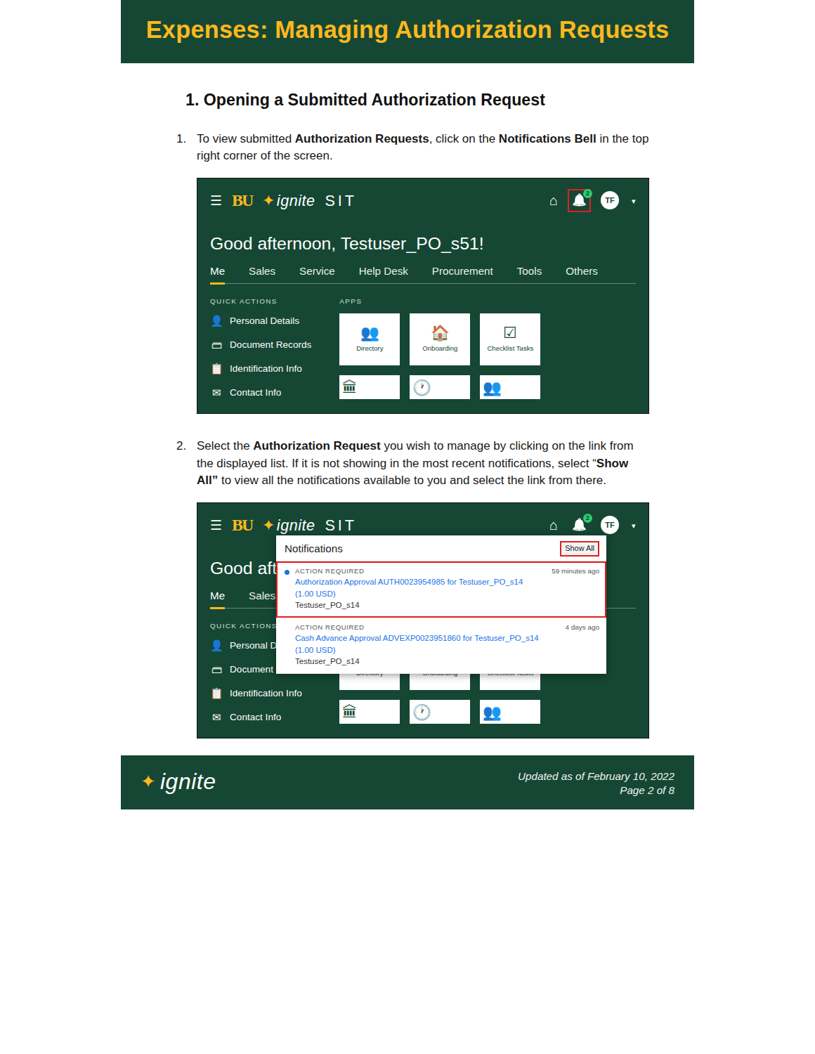Expenses: Managing Authorization Requests
1. Opening a Submitted Authorization Request
To view submitted Authorization Requests, click on the Notifications Bell in the top right corner of the screen.
☰ BU ✦ignite SIT 2 TF
Good afternoon, Testuser_PO_s51!
Me Sales Service Help Desk Procurement Tools Others
QUICK ACTIONS
👤Personal Details
🗃Document Records
📋Identification Info
✉Contact Info
APPS
👥Directory
🏠Onboarding
☑Checklist Tasks
🏛
🕐
👥
Select the Authorization Request you wish to manage by clicking on the link from the displayed list. If it is not showing in the most recent notifications, select “Show All” to view all the notifications available to you and select the link from there.
☰ BU ✦ignite SIT 2 TF
Good afternoon, T
Me Sales Service H
QUICK ACTIONS
👤Personal Details
🗃Document Records
📋Identification Info
✉Contact Info
APPS
👥Directory
🏠Onboarding
☑Checklist Tasks
🏛
🕐
👥
Notifications
Show All
Action Required
Authorization Approval AUTH0023954985 for Testuser_PO_s14 (1.00 USD)
Testuser_PO_s14
59 minutes ago
Action Required
Cash Advance Approval ADVEXP0023951860 for Testuser_PO_s14 (1.00 USD)
Testuser_PO_s14
4 days ago
✦ ignite
Updated as of February 10, 2022
Page 2 of 8